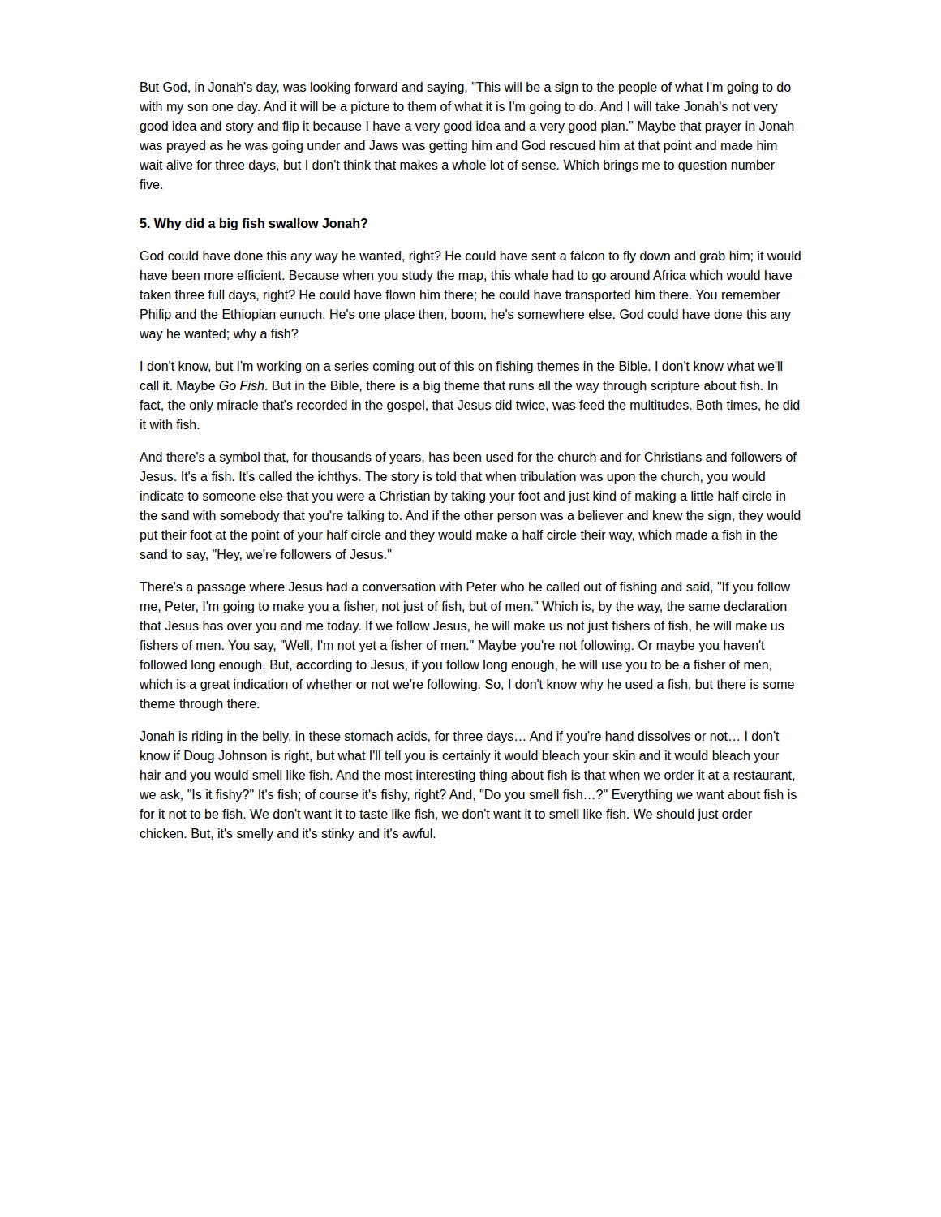But God, in Jonah's day, was looking forward and saying, "This will be a sign to the people of what I'm going to do with my son one day. And it will be a picture to them of what it is I'm going to do. And I will take Jonah's not very good idea and story and flip it because I have a very good idea and a very good plan." Maybe that prayer in Jonah was prayed as he was going under and Jaws was getting him and God rescued him at that point and made him wait alive for three days, but I don't think that makes a whole lot of sense. Which brings me to question number five.
5. Why did a big fish swallow Jonah?
God could have done this any way he wanted, right? He could have sent a falcon to fly down and grab him; it would have been more efficient. Because when you study the map, this whale had to go around Africa which would have taken three full days, right? He could have flown him there; he could have transported him there. You remember Philip and the Ethiopian eunuch. He's one place then, boom, he's somewhere else. God could have done this any way he wanted; why a fish?
I don't know, but I'm working on a series coming out of this on fishing themes in the Bible. I don't know what we'll call it. Maybe Go Fish. But in the Bible, there is a big theme that runs all the way through scripture about fish. In fact, the only miracle that's recorded in the gospel, that Jesus did twice, was feed the multitudes. Both times, he did it with fish.
And there's a symbol that, for thousands of years, has been used for the church and for Christians and followers of Jesus. It's a fish. It's called the ichthys. The story is told that when tribulation was upon the church, you would indicate to someone else that you were a Christian by taking your foot and just kind of making a little half circle in the sand with somebody that you're talking to. And if the other person was a believer and knew the sign, they would put their foot at the point of your half circle and they would make a half circle their way, which made a fish in the sand to say, "Hey, we're followers of Jesus."
There's a passage where Jesus had a conversation with Peter who he called out of fishing and said, "If you follow me, Peter, I'm going to make you a fisher, not just of fish, but of men." Which is, by the way, the same declaration that Jesus has over you and me today. If we follow Jesus, he will make us not just fishers of fish, he will make us fishers of men. You say, "Well, I'm not yet a fisher of men." Maybe you're not following. Or maybe you haven't followed long enough. But, according to Jesus, if you follow long enough, he will use you to be a fisher of men, which is a great indication of whether or not we're following. So, I don't know why he used a fish, but there is some theme through there.
Jonah is riding in the belly, in these stomach acids, for three days… And if you're hand dissolves or not… I don't know if Doug Johnson is right, but what I'll tell you is certainly it would bleach your skin and it would bleach your hair and you would smell like fish. And the most interesting thing about fish is that when we order it at a restaurant, we ask, "Is it fishy?" It's fish; of course it's fishy, right? And, "Do you smell fish…?" Everything we want about fish is for it not to be fish. We don't want it to taste like fish, we don't want it to smell like fish. We should just order chicken. But, it's smelly and it's stinky and it's awful.